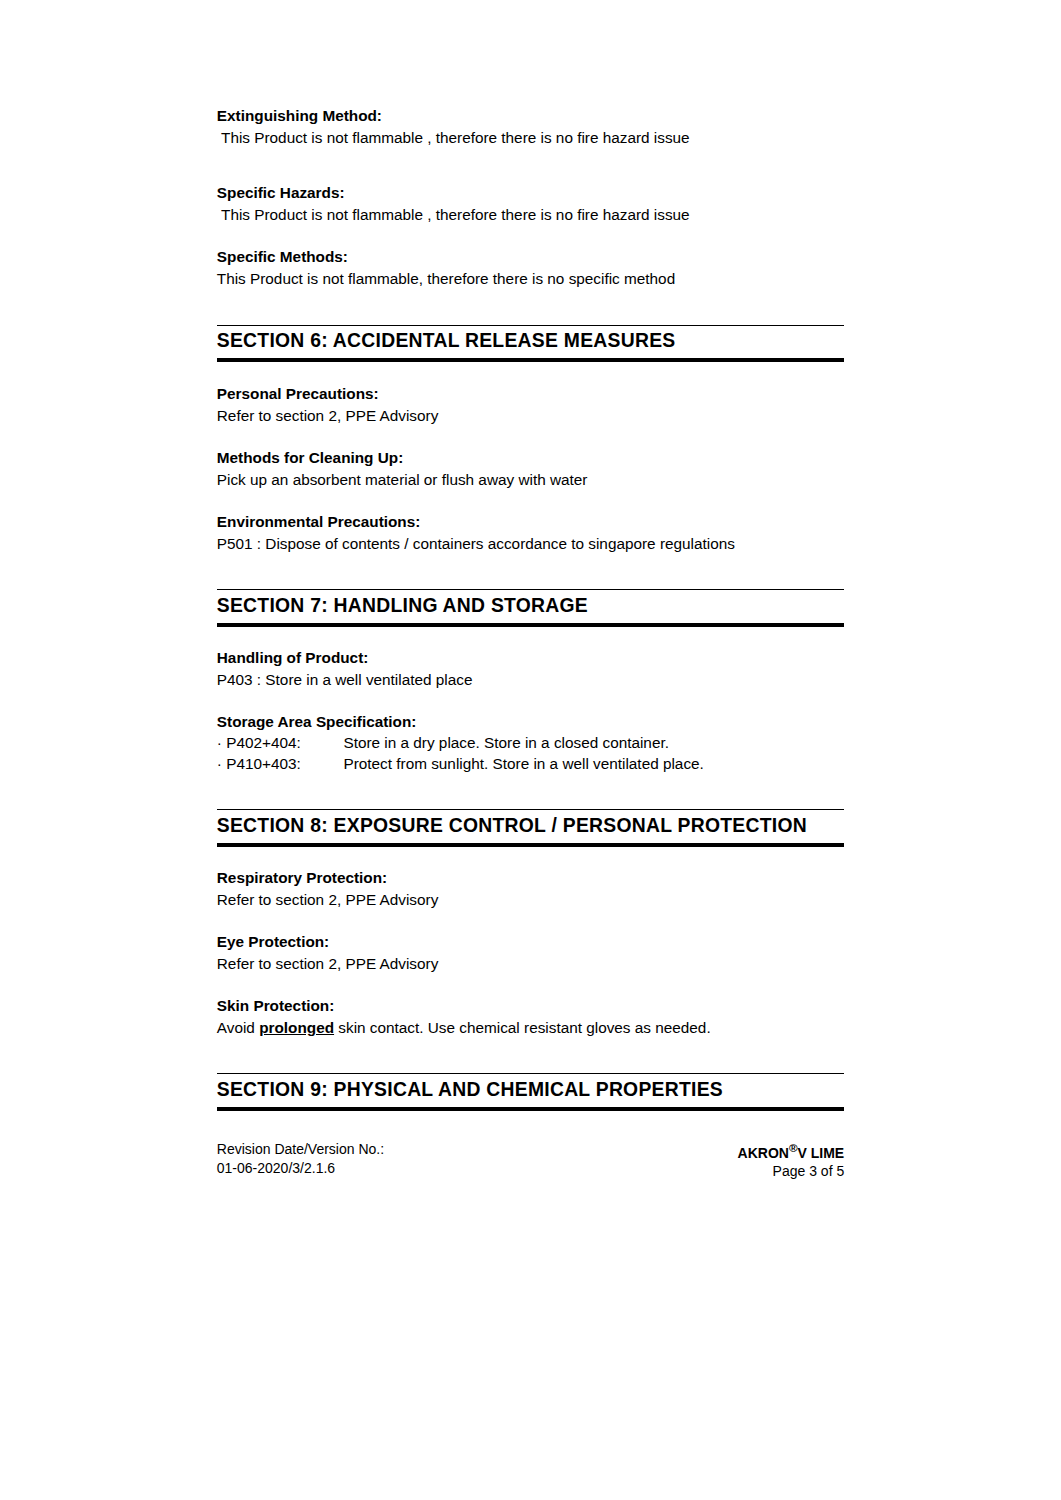Extinguishing Method:
This Product is not flammable , therefore there is no fire hazard issue
Specific Hazards:
This Product is not flammable , therefore there is no fire hazard issue
Specific Methods:
This Product is not flammable, therefore there is no specific method
SECTION 6: ACCIDENTAL RELEASE MEASURES
Personal Precautions:
Refer to section 2, PPE Advisory
Methods for Cleaning Up:
Pick up an absorbent material or flush away with water
Environmental Precautions:
P501 : Dispose of contents / containers accordance to singapore regulations
SECTION 7: HANDLING AND STORAGE
Handling of Product:
P403 : Store in a well ventilated place
Storage Area Specification:
· P402+404: Store in a dry place. Store in a closed container.
· P410+403: Protect from sunlight. Store in a well ventilated place.
SECTION 8: EXPOSURE CONTROL / PERSONAL PROTECTION
Respiratory Protection:
Refer to section 2, PPE Advisory
Eye Protection:
Refer to section 2, PPE Advisory
Skin Protection:
Avoid prolonged skin contact. Use chemical resistant gloves as needed.
SECTION 9: PHYSICAL AND CHEMICAL PROPERTIES
Revision Date/Version No.:
01-06-2020/3/2.1.6
AKRON®V LIME
Page 3 of 5